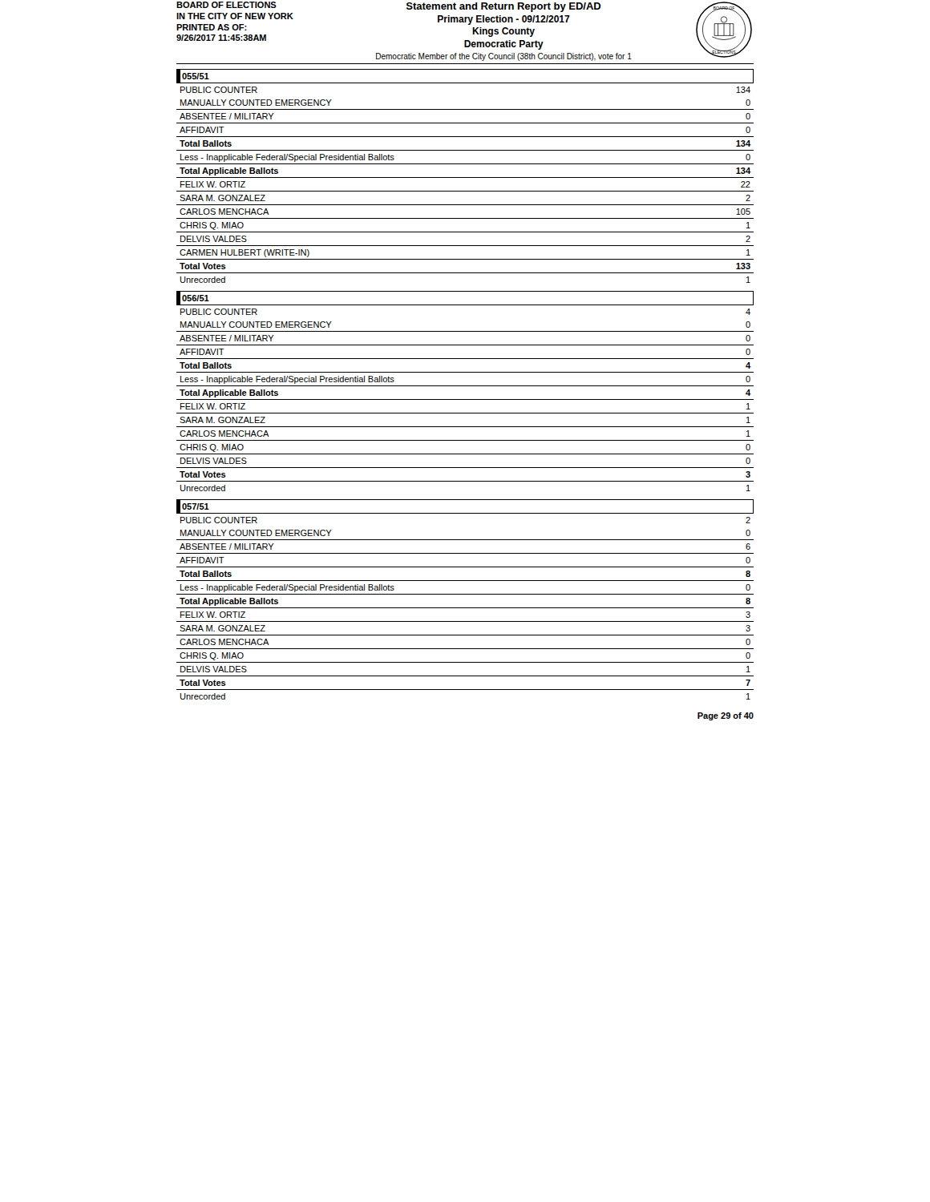BOARD OF ELECTIONS
IN THE CITY OF NEW YORK
PRINTED AS OF:
9/26/2017 11:45:38AM
Statement and Return Report by ED/AD
Primary Election - 09/12/2017
Kings County
Democratic Party
Democratic Member of the City Council (38th Council District), vote for 1
BOARD OF ELECTIONS
055/51
| PUBLIC COUNTER | 134 |
| MANUALLY COUNTED EMERGENCY | 0 |
| ABSENTEE / MILITARY | 0 |
| AFFIDAVIT | 0 |
| Total Ballots | 134 |
| Less - Inapplicable Federal/Special Presidential Ballots | 0 |
| Total Applicable Ballots | 134 |
| FELIX W. ORTIZ | 22 |
| SARA M. GONZALEZ | 2 |
| CARLOS MENCHACA | 105 |
| CHRIS Q. MIAO | 1 |
| DELVIS VALDES | 2 |
| CARMEN HULBERT (WRITE-IN) | 1 |
| Total Votes | 133 |
| Unrecorded | 1 |
056/51
| PUBLIC COUNTER | 4 |
| MANUALLY COUNTED EMERGENCY | 0 |
| ABSENTEE / MILITARY | 0 |
| AFFIDAVIT | 0 |
| Total Ballots | 4 |
| Less - Inapplicable Federal/Special Presidential Ballots | 0 |
| Total Applicable Ballots | 4 |
| FELIX W. ORTIZ | 1 |
| SARA M. GONZALEZ | 1 |
| CARLOS MENCHACA | 1 |
| CHRIS Q. MIAO | 0 |
| DELVIS VALDES | 0 |
| Total Votes | 3 |
| Unrecorded | 1 |
057/51
| PUBLIC COUNTER | 2 |
| MANUALLY COUNTED EMERGENCY | 0 |
| ABSENTEE / MILITARY | 6 |
| AFFIDAVIT | 0 |
| Total Ballots | 8 |
| Less - Inapplicable Federal/Special Presidential Ballots | 0 |
| Total Applicable Ballots | 8 |
| FELIX W. ORTIZ | 3 |
| SARA M. GONZALEZ | 3 |
| CARLOS MENCHACA | 0 |
| CHRIS Q. MIAO | 0 |
| DELVIS VALDES | 1 |
| Total Votes | 7 |
| Unrecorded | 1 |
Page 29 of 40